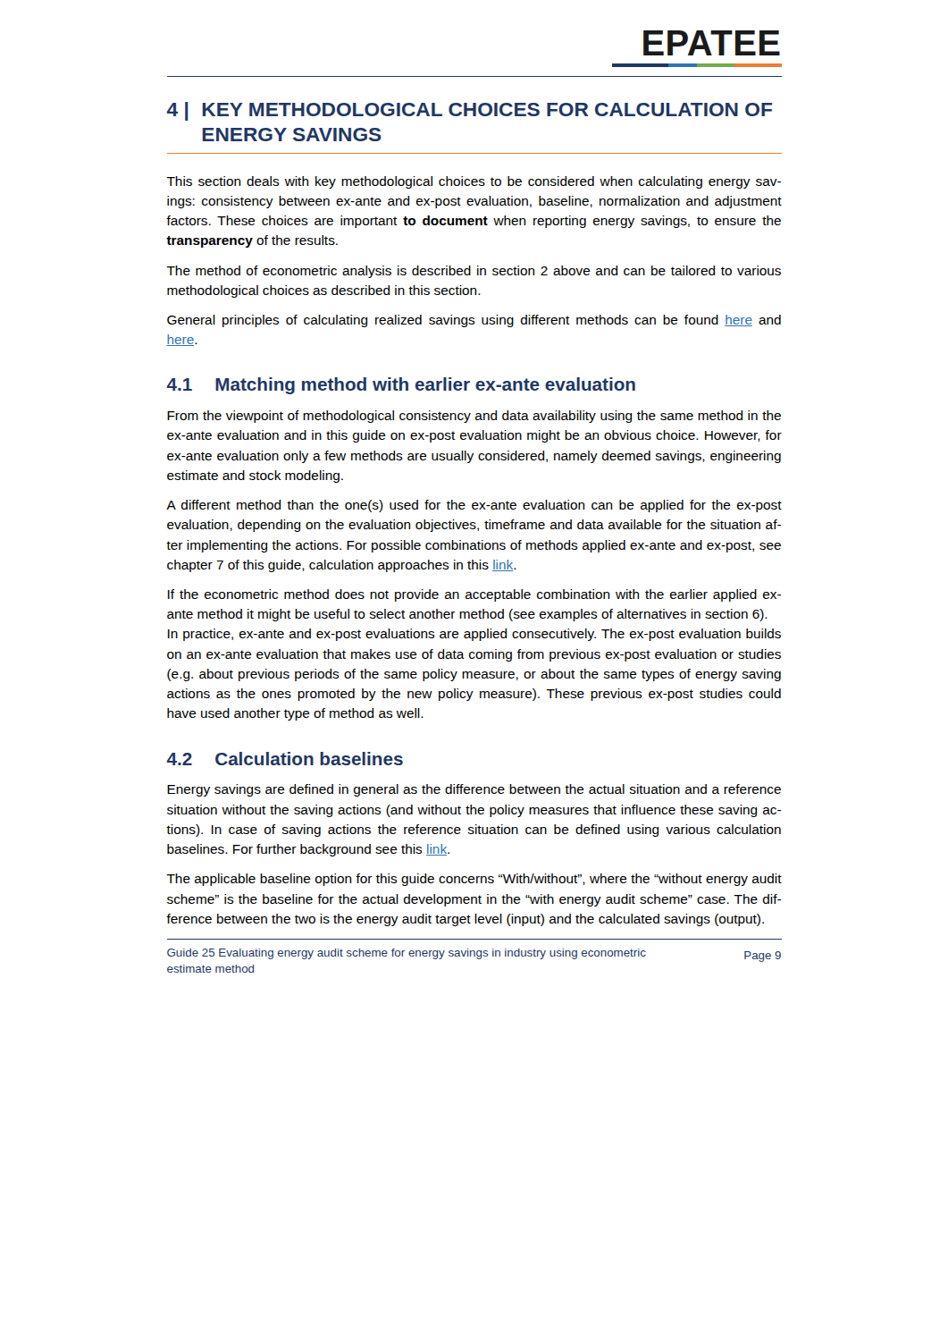EPATEE
4 | Key methodological choices for calculation of energy savings
This section deals with key methodological choices to be considered when calculating energy savings: consistency between ex-ante and ex-post evaluation, baseline, normalization and adjustment factors. These choices are important to document when reporting energy savings, to ensure the transparency of the results.
The method of econometric analysis is described in section 2 above and can be tailored to various methodological choices as described in this section.
General principles of calculating realized savings using different methods can be found here and here.
4.1 Matching method with earlier ex-ante evaluation
From the viewpoint of methodological consistency and data availability using the same method in the ex-ante evaluation and in this guide on ex-post evaluation might be an obvious choice. However, for ex-ante evaluation only a few methods are usually considered, namely deemed savings, engineering estimate and stock modeling.
A different method than the one(s) used for the ex-ante evaluation can be applied for the ex-post evaluation, depending on the evaluation objectives, timeframe and data available for the situation after implementing the actions. For possible combinations of methods applied ex-ante and ex-post, see chapter 7 of this guide, calculation approaches in this link.
If the econometric method does not provide an acceptable combination with the earlier applied ex-ante method it might be useful to select another method (see examples of alternatives in section 6).
In practice, ex-ante and ex-post evaluations are applied consecutively. The ex-post evaluation builds on an ex-ante evaluation that makes use of data coming from previous ex-post evaluation or studies (e.g. about previous periods of the same policy measure, or about the same types of energy saving actions as the ones promoted by the new policy measure). These previous ex-post studies could have used another type of method as well.
4.2 Calculation baselines
Energy savings are defined in general as the difference between the actual situation and a reference situation without the saving actions (and without the policy measures that influence these saving actions). In case of saving actions the reference situation can be defined using various calculation baselines. For further background see this link.
The applicable baseline option for this guide concerns “With/without”, where the “without energy audit scheme” is the baseline for the actual development in the “with energy audit scheme” case. The difference between the two is the energy audit target level (input) and the calculated savings (output).
Guide 25 Evaluating energy audit scheme for energy savings in industry using econometric estimate method
Page 9